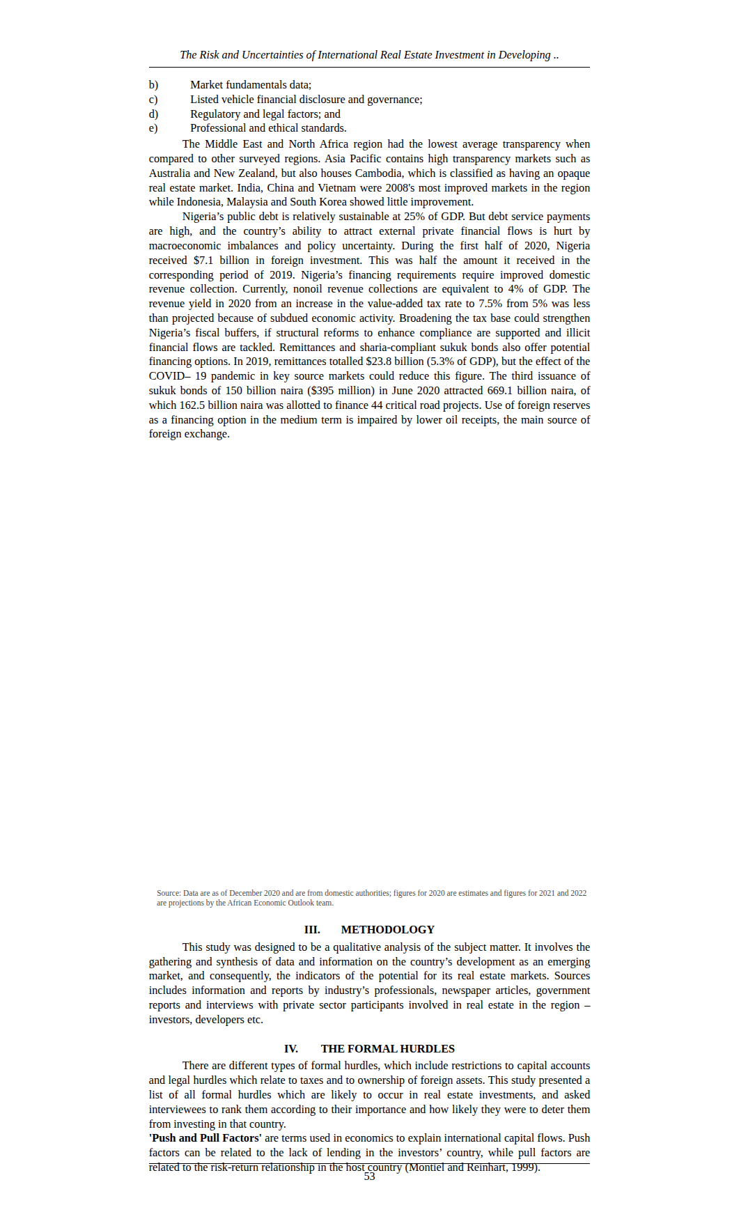The Risk and Uncertainties of International Real Estate Investment in Developing ..
b) Market fundamentals data;
c) Listed vehicle financial disclosure and governance;
d) Regulatory and legal factors; and
e) Professional and ethical standards.
The Middle East and North Africa region had the lowest average transparency when compared to other surveyed regions. Asia Pacific contains high transparency markets such as Australia and New Zealand, but also houses Cambodia, which is classified as having an opaque real estate market. India, China and Vietnam were 2008's most improved markets in the region while Indonesia, Malaysia and South Korea showed little improvement.
Nigeria’s public debt is relatively sustainable at 25% of GDP. But debt service payments are high, and the country’s ability to attract external private financial flows is hurt by macroeconomic imbalances and policy uncertainty. During the first half of 2020, Nigeria received $7.1 billion in foreign investment. This was half the amount it received in the corresponding period of 2019. Nigeria’s financing requirements require improved domestic revenue collection. Currently, nonoil revenue collections are equivalent to 4% of GDP. The revenue yield in 2020 from an increase in the value-added tax rate to 7.5% from 5% was less than projected because of subdued economic activity. Broadening the tax base could strengthen Nigeria’s fiscal buffers, if structural reforms to enhance compliance are supported and illicit financial flows are tackled. Remittances and sharia-compliant sukuk bonds also offer potential financing options. In 2019, remittances totalled $23.8 billion (5.3% of GDP), but the effect of the COVID– 19 pandemic in key source markets could reduce this figure. The third issuance of sukuk bonds of 150 billion naira ($395 million) in June 2020 attracted 669.1 billion naira, of which 162.5 billion naira was allotted to finance 44 critical road projects. Use of foreign reserves as a financing option in the medium term is impaired by lower oil receipts, the main source of foreign exchange.
Source: Data are as of December 2020 and are from domestic authorities; figures for 2020 are estimates and figures for 2021 and 2022 are projections by the African Economic Outlook team.
III. METHODOLOGY
This study was designed to be a qualitative analysis of the subject matter. It involves the gathering and synthesis of data and information on the country’s development as an emerging market, and consequently, the indicators of the potential for its real estate markets. Sources includes information and reports by industry’s professionals, newspaper articles, government reports and interviews with private sector participants involved in real estate in the region – investors, developers etc.
IV. THE FORMAL HURDLES
There are different types of formal hurdles, which include restrictions to capital accounts and legal hurdles which relate to taxes and to ownership of foreign assets. This study presented a list of all formal hurdles which are likely to occur in real estate investments, and asked interviewees to rank them according to their importance and how likely they were to deter them from investing in that country.
'Push and Pull Factors' are terms used in economics to explain international capital flows. Push factors can be related to the lack of lending in the investors’ country, while pull factors are related to the risk-return relationship in the host country (Montiel and Reinhart, 1999).
53